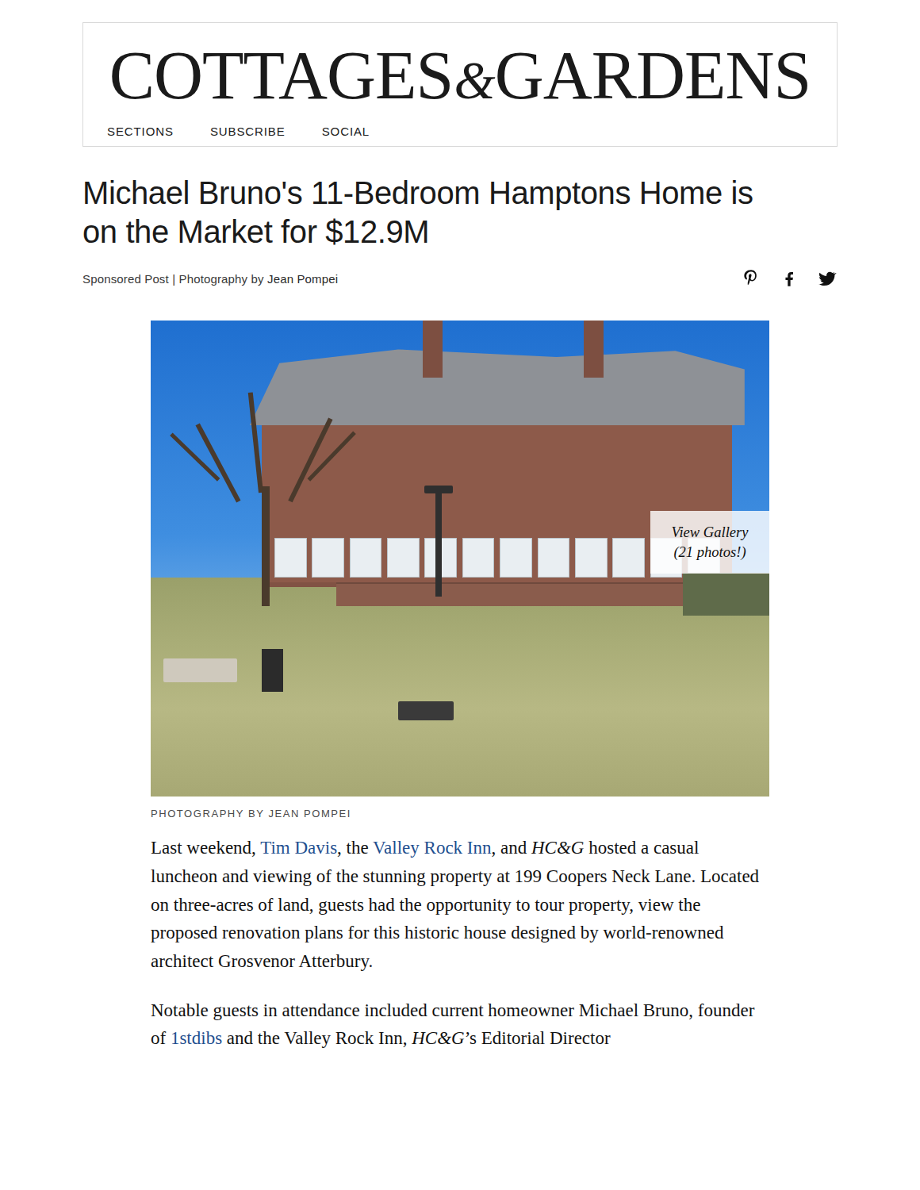COTTAGES&GARDENS
Sections Subscribe Social
Michael Bruno's 11-Bedroom Hamptons Home is on the Market for $12.9M
Sponsored Post | Photography by Jean Pompei
View Gallery
(21 photos!)
Photography by Jean Pompei
Last weekend, Tim Davis, the Valley Rock Inn, and HC&G hosted a casual luncheon and viewing of the stunning property at 199 Coopers Neck Lane. Located on three-acres of land, guests had the opportunity to tour property, view the proposed renovation plans for this historic house designed by world-renowned architect Grosvenor Atterbury.
Notable guests in attendance included current homeowner Michael Bruno, founder of 1stdibs and the Valley Rock Inn, HC&G’s Editorial Director